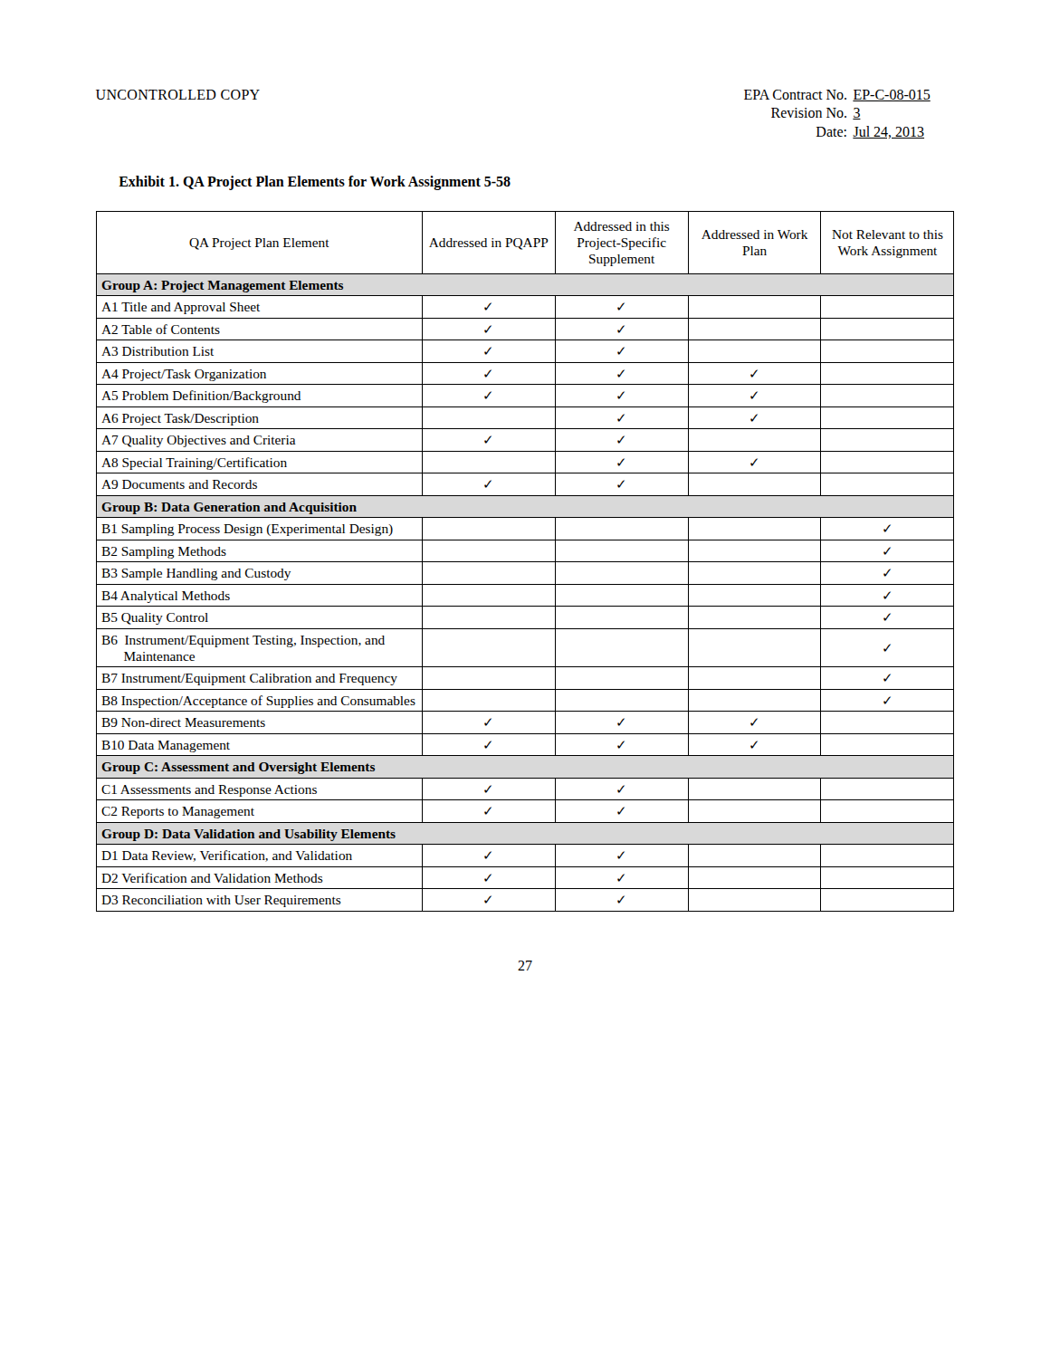UNCONTROLLED COPY
| EPA Contract No. | EP-C-08-015 |
| Revision No. | 3 |
| Date: | Jul 24, 2013 |
Exhibit 1. QA Project Plan Elements for Work Assignment 5-58
| QA Project Plan Element | Addressed in PQAPP | Addressed in this Project-Specific Supplement | Addressed in Work Plan | Not Relevant to this Work Assignment |
| --- | --- | --- | --- | --- |
| Group A: Project Management Elements |
| A1 Title and Approval Sheet | ✓ | ✓ | | |
| A2 Table of Contents | ✓ | ✓ | | |
| A3 Distribution List | ✓ | ✓ | | |
| A4 Project/Task Organization | ✓ | ✓ | ✓ | |
| A5 Problem Definition/Background | ✓ | ✓ | ✓ | |
| A6 Project Task/Description | | ✓ | ✓ | |
| A7 Quality Objectives and Criteria | ✓ | ✓ | | |
| A8 Special Training/Certification | | ✓ | ✓ | |
| A9 Documents and Records | ✓ | ✓ | | |
| Group B: Data Generation and Acquisition |
| B1 Sampling Process Design (Experimental Design) | | | | ✓ |
| B2 Sampling Methods | | | | ✓ |
| B3 Sample Handling and Custody | | | | ✓ |
| B4 Analytical Methods | | | | ✓ |
| B5 Quality Control | | | | ✓ |
| B6 Instrument/Equipment Testing, Inspection, and Maintenance | | | | ✓ |
| B7 Instrument/Equipment Calibration and Frequency | | | | ✓ |
| B8 Inspection/Acceptance of Supplies and Consumables | | | | ✓ |
| B9 Non-direct Measurements | ✓ | ✓ | ✓ | |
| B10 Data Management | ✓ | ✓ | ✓ | |
| Group C: Assessment and Oversight Elements |
| C1 Assessments and Response Actions | ✓ | ✓ | | |
| C2 Reports to Management | ✓ | ✓ | | |
| Group D: Data Validation and Usability Elements |
| D1 Data Review, Verification, and Validation | ✓ | ✓ | | |
| D2 Verification and Validation Methods | ✓ | ✓ | | |
| D3 Reconciliation with User Requirements | ✓ | ✓ | | |
27